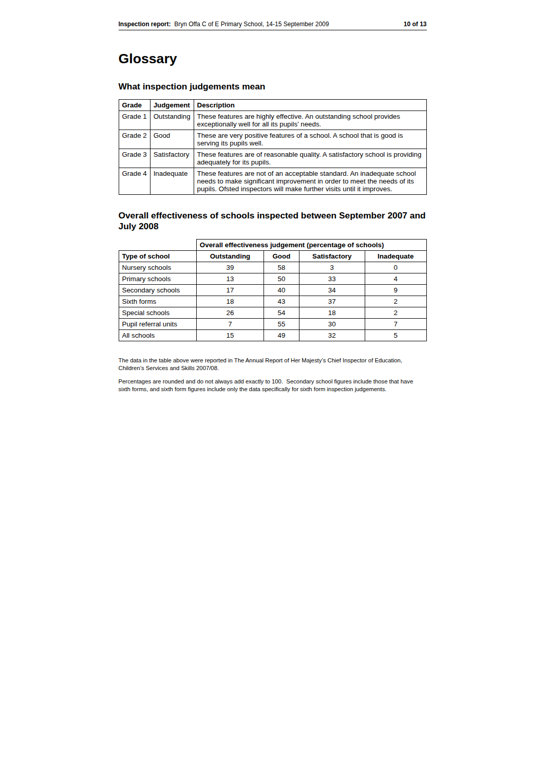Inspection report: Bryn Offa C of E Primary School, 14-15 September 2009
10 of 13
Glossary
What inspection judgements mean
| Grade | Judgement | Description |
| --- | --- | --- |
| Grade 1 | Outstanding | These features are highly effective. An outstanding school provides exceptionally well for all its pupils’ needs. |
| Grade 2 | Good | These are very positive features of a school. A school that is good is serving its pupils well. |
| Grade 3 | Satisfactory | These features are of reasonable quality. A satisfactory school is providing adequately for its pupils. |
| Grade 4 | Inadequate | These features are not of an acceptable standard. An inadequate school needs to make significant improvement in order to meet the needs of its pupils. Ofsted inspectors will make further visits until it improves. |
Overall effectiveness of schools inspected between September 2007 and July 2008
| | Overall effectiveness judgement (percentage of schools) |
| Type of school | Outstanding | Good | Satisfactory | Inadequate |
| Nursery schools | 39 | 58 | 3 | 0 |
| Primary schools | 13 | 50 | 33 | 4 |
| Secondary schools | 17 | 40 | 34 | 9 |
| Sixth forms | 18 | 43 | 37 | 2 |
| Special schools | 26 | 54 | 18 | 2 |
| Pupil referral units | 7 | 55 | 30 | 7 |
| All schools | 15 | 49 | 32 | 5 |
The data in the table above were reported in The Annual Report of Her Majesty’s Chief Inspector of Education, Children’s Services and Skills 2007/08.
Percentages are rounded and do not always add exactly to 100. Secondary school figures include those that have sixth forms, and sixth form figures include only the data specifically for sixth form inspection judgements.